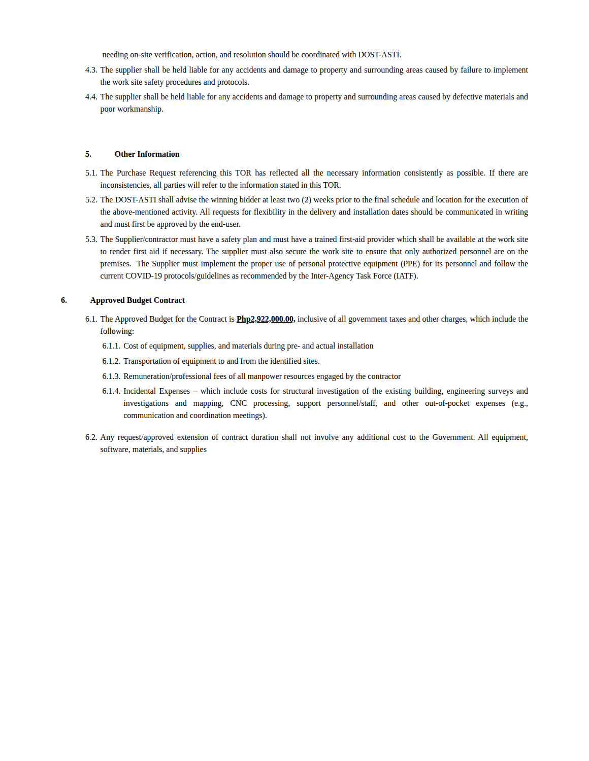needing on-site verification, action, and resolution should be coordinated with DOST-ASTI.
4.3. The supplier shall be held liable for any accidents and damage to property and surrounding areas caused by failure to implement the work site safety procedures and protocols.
4.4. The supplier shall be held liable for any accidents and damage to property and surrounding areas caused by defective materials and poor workmanship.
5. Other Information
5.1. The Purchase Request referencing this TOR has reflected all the necessary information consistently as possible. If there are inconsistencies, all parties will refer to the information stated in this TOR.
5.2. The DOST-ASTI shall advise the winning bidder at least two (2) weeks prior to the final schedule and location for the execution of the above-mentioned activity. All requests for flexibility in the delivery and installation dates should be communicated in writing and must first be approved by the end-user.
5.3. The Supplier/contractor must have a safety plan and must have a trained first-aid provider which shall be available at the work site to render first aid if necessary. The supplier must also secure the work site to ensure that only authorized personnel are on the premises. The Supplier must implement the proper use of personal protective equipment (PPE) for its personnel and follow the current COVID-19 protocols/guidelines as recommended by the Inter-Agency Task Force (IATF).
6. Approved Budget Contract
6.1. The Approved Budget for the Contract is Php2,922,000.00, inclusive of all government taxes and other charges, which include the following:
6.1.1. Cost of equipment, supplies, and materials during pre- and actual installation
6.1.2. Transportation of equipment to and from the identified sites.
6.1.3. Remuneration/professional fees of all manpower resources engaged by the contractor
6.1.4. Incidental Expenses – which include costs for structural investigation of the existing building, engineering surveys and investigations and mapping, CNC processing, support personnel/staff, and other out-of-pocket expenses (e.g., communication and coordination meetings).
6.2. Any request/approved extension of contract duration shall not involve any additional cost to the Government. All equipment, software, materials, and supplies